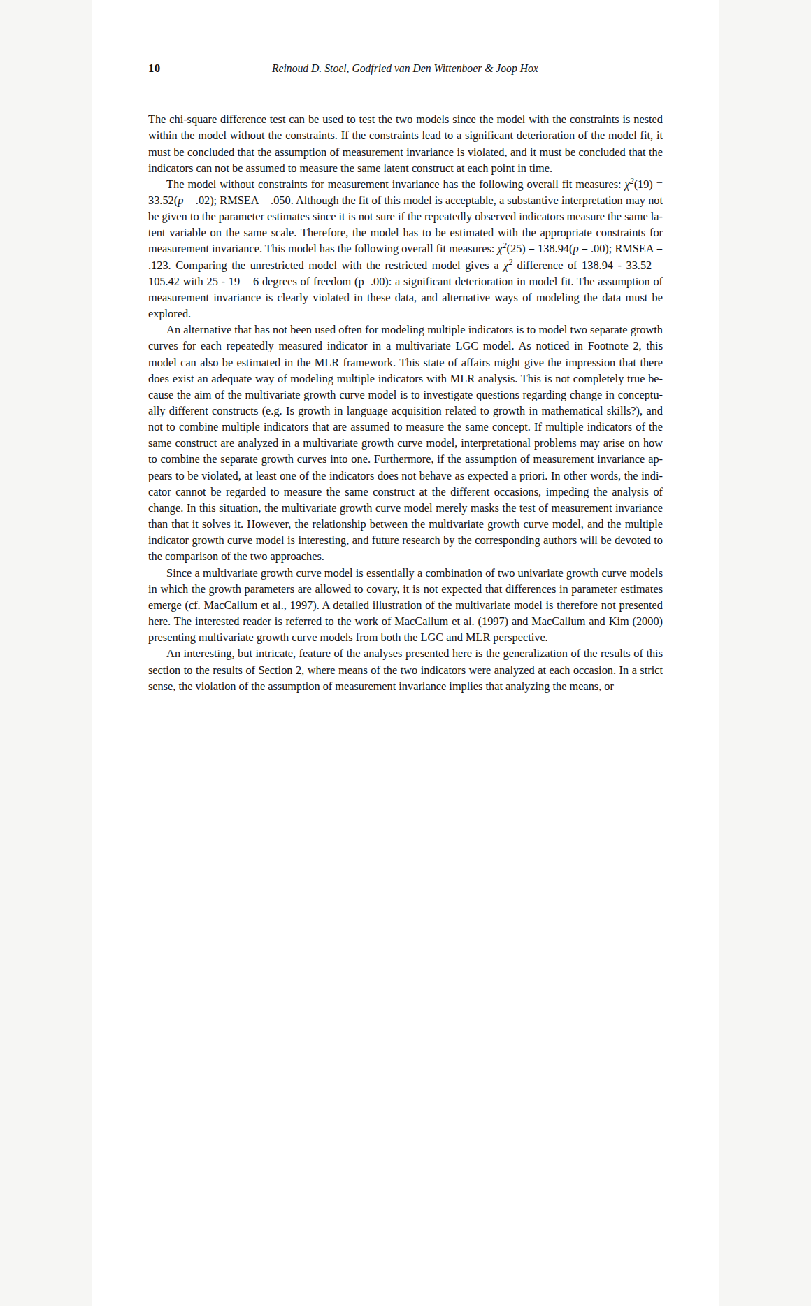10 Reinoud D. Stoel, Godfried van Den Wittenboer & Joop Hox
The chi-square difference test can be used to test the two models since the model with the constraints is nested within the model without the constraints. If the constraints lead to a significant deterioration of the model fit, it must be concluded that the assumption of measurement invariance is violated, and it must be concluded that the indicators can not be assumed to measure the same latent construct at each point in time.
The model without constraints for measurement invariance has the following overall fit measures: χ2(19) = 33.52(p = .02); RMSEA = .050. Although the fit of this model is acceptable, a substantive interpretation may not be given to the parameter estimates since it is not sure if the repeatedly observed indicators measure the same latent variable on the same scale. Therefore, the model has to be estimated with the appropriate constraints for measurement invariance. This model has the following overall fit measures: χ2(25) = 138.94(p = .00); RMSEA = .123. Comparing the unrestricted model with the restricted model gives a χ2 difference of 138.94 - 33.52 = 105.42 with 25 - 19 = 6 degrees of freedom (p=.00): a significant deterioration in model fit. The assumption of measurement invariance is clearly violated in these data, and alternative ways of modeling the data must be explored.
An alternative that has not been used often for modeling multiple indicators is to model two separate growth curves for each repeatedly measured indicator in a multivariate LGC model. As noticed in Footnote 2, this model can also be estimated in the MLR framework. This state of affairs might give the impression that there does exist an adequate way of modeling multiple indicators with MLR analysis. This is not completely true because the aim of the multivariate growth curve model is to investigate questions regarding change in conceptually different constructs (e.g. Is growth in language acquisition related to growth in mathematical skills?), and not to combine multiple indicators that are assumed to measure the same concept. If multiple indicators of the same construct are analyzed in a multivariate growth curve model, interpretational problems may arise on how to combine the separate growth curves into one. Furthermore, if the assumption of measurement invariance appears to be violated, at least one of the indicators does not behave as expected a priori. In other words, the indicator cannot be regarded to measure the same construct at the different occasions, impeding the analysis of change. In this situation, the multivariate growth curve model merely masks the test of measurement invariance than that it solves it. However, the relationship between the multivariate growth curve model, and the multiple indicator growth curve model is interesting, and future research by the corresponding authors will be devoted to the comparison of the two approaches.
Since a multivariate growth curve model is essentially a combination of two univariate growth curve models in which the growth parameters are allowed to covary, it is not expected that differences in parameter estimates emerge (cf. MacCallum et al., 1997). A detailed illustration of the multivariate model is therefore not presented here. The interested reader is referred to the work of MacCallum et al. (1997) and MacCallum and Kim (2000) presenting multivariate growth curve models from both the LGC and MLR perspective.
An interesting, but intricate, feature of the analyses presented here is the generalization of the results of this section to the results of Section 2, where means of the two indicators were analyzed at each occasion. In a strict sense, the violation of the assumption of measurement invariance implies that analyzing the means, or